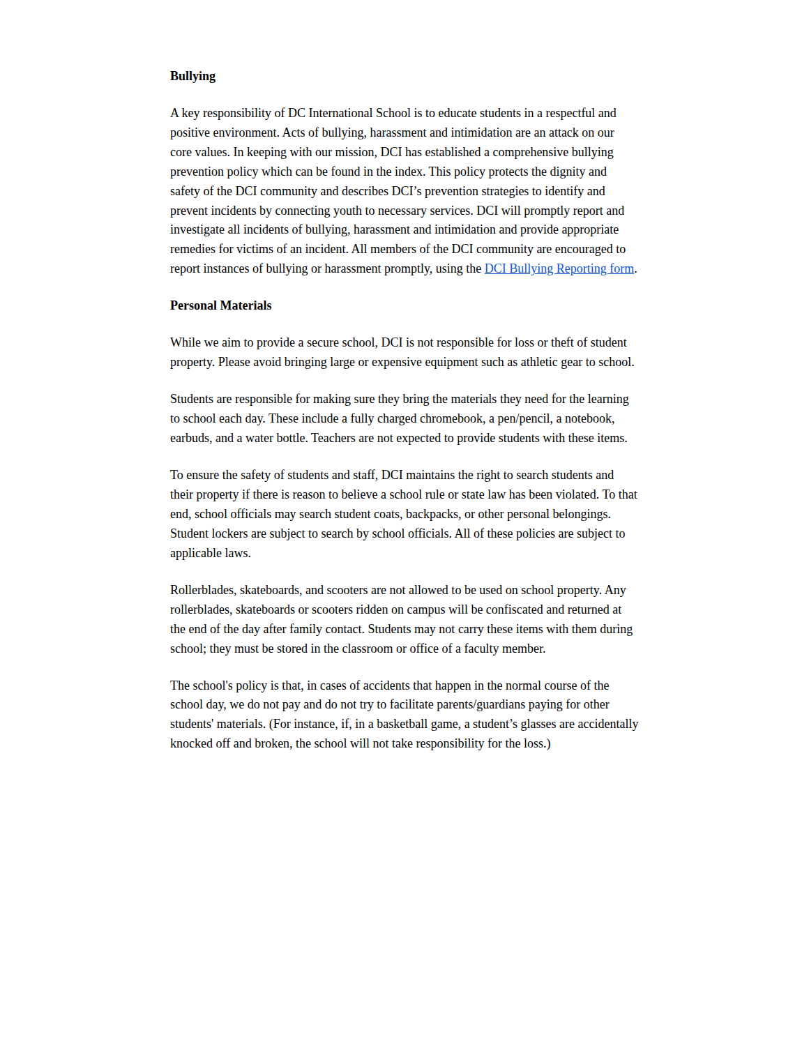Bullying
A key responsibility of DC International School is to educate students in a respectful and positive environment. Acts of bullying, harassment and intimidation are an attack on our core values. In keeping with our mission, DCI has established a comprehensive bullying prevention policy which can be found in the index. This policy protects the dignity and safety of the DCI community and describes DCI’s prevention strategies to identify and prevent incidents by connecting youth to necessary services. DCI will promptly report and investigate all incidents of bullying, harassment and intimidation and provide appropriate remedies for victims of an incident. All members of the DCI community are encouraged to report instances of bullying or harassment promptly, using the DCI Bullying Reporting form.
Personal Materials
While we aim to provide a secure school, DCI is not responsible for loss or theft of student property. Please avoid bringing large or expensive equipment such as athletic gear to school.
Students are responsible for making sure they bring the materials they need for the learning to school each day. These include a fully charged chromebook, a pen/pencil, a notebook, earbuds, and a water bottle. Teachers are not expected to provide students with these items.
To ensure the safety of students and staff, DCI maintains the right to search students and their property if there is reason to believe a school rule or state law has been violated. To that end, school officials may search student coats, backpacks, or other personal belongings. Student lockers are subject to search by school officials. All of these policies are subject to applicable laws.
Rollerblades, skateboards, and scooters are not allowed to be used on school property. Any rollerblades, skateboards or scooters ridden on campus will be confiscated and returned at the end of the day after family contact. Students may not carry these items with them during school; they must be stored in the classroom or office of a faculty member.
The school's policy is that, in cases of accidents that happen in the normal course of the school day, we do not pay and do not try to facilitate parents/guardians paying for other students' materials. (For instance, if, in a basketball game, a student’s glasses are accidentally knocked off and broken, the school will not take responsibility for the loss.)